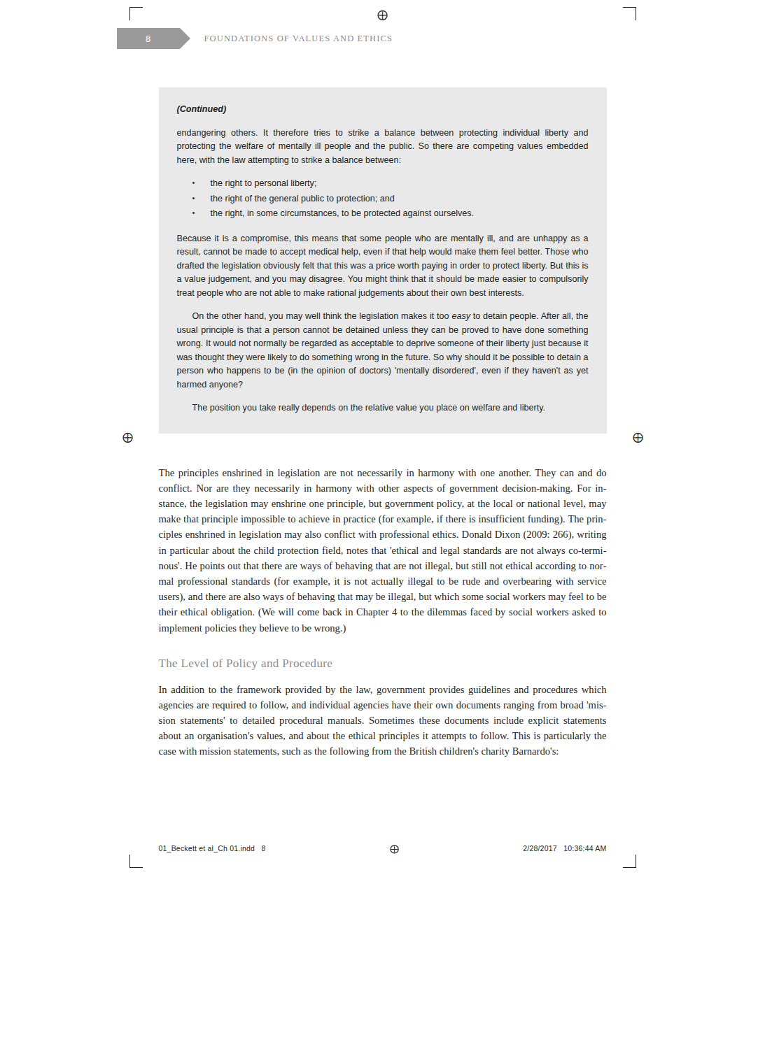⨁ ⨁ ⨁
8
Foundations of Values and Ethics
(Continued)
endangering others. It therefore tries to strike a balance between protecting individual liberty and protecting the welfare of mentally ill people and the public. So there are competing values embedded here, with the law attempting to strike a balance between:
the right to personal liberty;
the right of the general public to protection; and
the right, in some circumstances, to be protected against ourselves.
Because it is a compromise, this means that some people who are mentally ill, and are unhappy as a result, cannot be made to accept medical help, even if that help would make them feel better. Those who drafted the legislation obviously felt that this was a price worth paying in order to protect liberty. But this is a value judgement, and you may disagree. You might think that it should be made easier to compulsorily treat people who are not able to make rational judgements about their own best interests.
On the other hand, you may well think the legislation makes it too easy to detain people. After all, the usual principle is that a person cannot be detained unless they can be proved to have done something wrong. It would not normally be regarded as acceptable to deprive someone of their liberty just because it was thought they were likely to do something wrong in the future. So why should it be possible to detain a person who happens to be (in the opinion of doctors) 'mentally disordered', even if they haven't as yet harmed anyone?
The position you take really depends on the relative value you place on welfare and liberty.
The principles enshrined in legislation are not necessarily in harmony with one another. They can and do conflict. Nor are they necessarily in harmony with other aspects of government decision-making. For instance, the legislation may enshrine one principle, but government policy, at the local or national level, may make that principle impossible to achieve in practice (for example, if there is insufficient funding). The principles enshrined in legislation may also conflict with professional ethics. Donald Dixon (2009: 266), writing in particular about the child protection field, notes that 'ethical and legal standards are not always co-terminous'. He points out that there are ways of behaving that are not illegal, but still not ethical according to normal professional standards (for example, it is not actually illegal to be rude and overbearing with service users), and there are also ways of behaving that may be illegal, but which some social workers may feel to be their ethical obligation. (We will come back in Chapter 4 to the dilemmas faced by social workers asked to implement policies they believe to be wrong.)
The Level of Policy and Procedure
In addition to the framework provided by the law, government provides guidelines and procedures which agencies are required to follow, and individual agencies have their own documents ranging from broad 'mission statements' to detailed procedural manuals. Sometimes these documents include explicit statements about an organisation's values, and about the ethical principles it attempts to follow. This is particularly the case with mission statements, such as the following from the British children's charity Barnardo's:
01_Beckett et al_Ch 01.indd 8
⨁
2/28/2017 10:36:44 AM